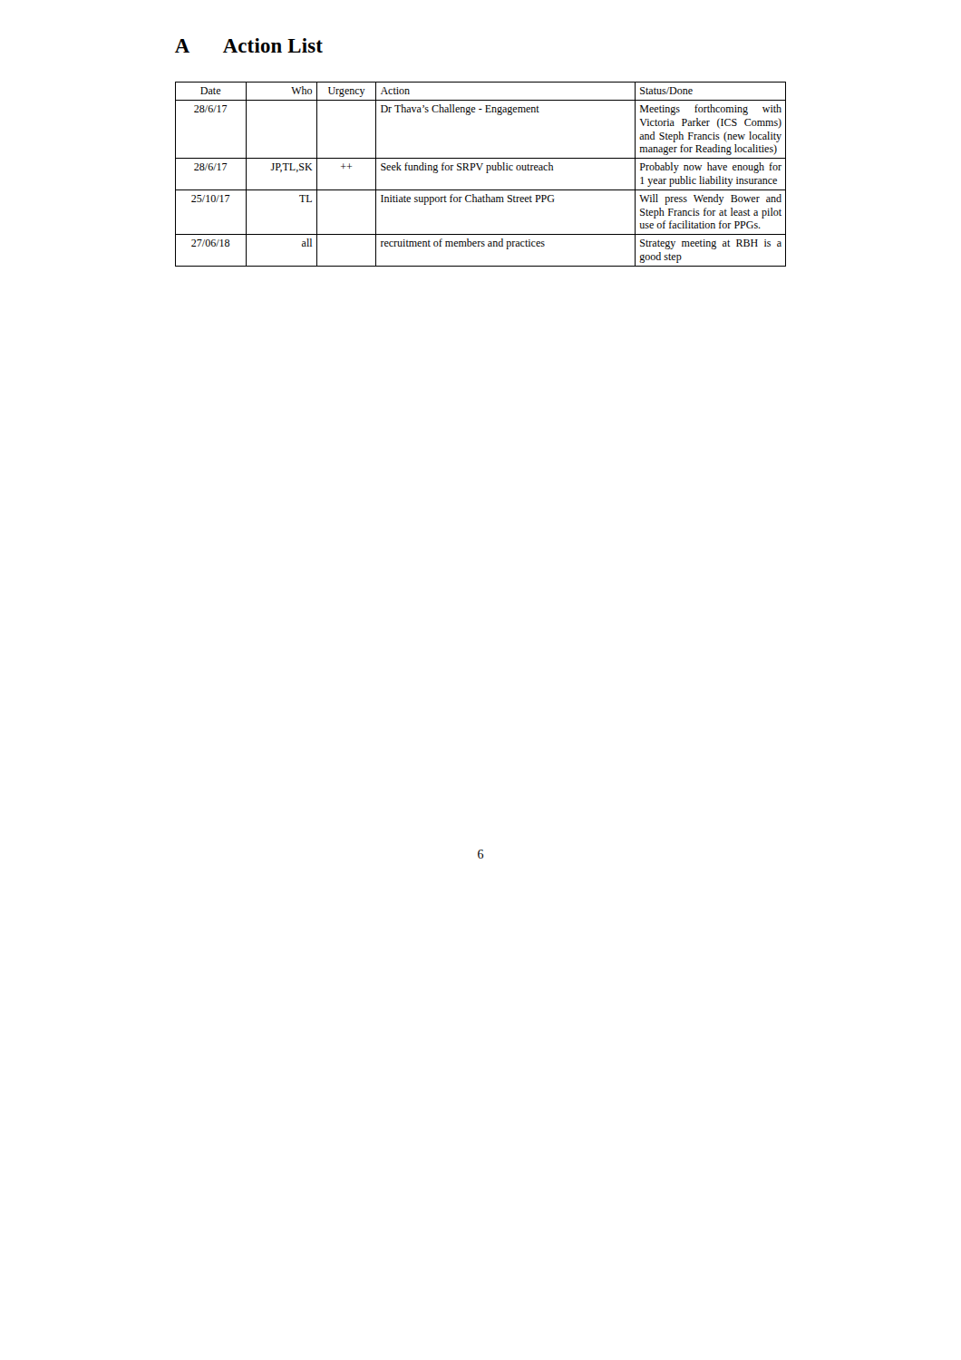AAction List
| Date | Who | Urgency | Action | Status/Done |
| --- | --- | --- | --- | --- |
| 28/6/17 | | | Dr Thava’s Challenge - Engagement | Meetings forthcoming with Victoria Parker (ICS Comms) and Steph Francis (new locality manager for Reading localities) |
| 28/6/17 | JP,TL,SK | ++ | Seek funding for SRPV public outreach | Probably now have enough for 1 year public liability insurance |
| 25/10/17 | TL | | Initiate support for Chatham Street PPG | Will press Wendy Bower and Steph Francis for at least a pilot use of facilitation for PPGs. |
| 27/06/18 | all | | recruitment of members and practices | Strategy meeting at RBH is a good step |
6